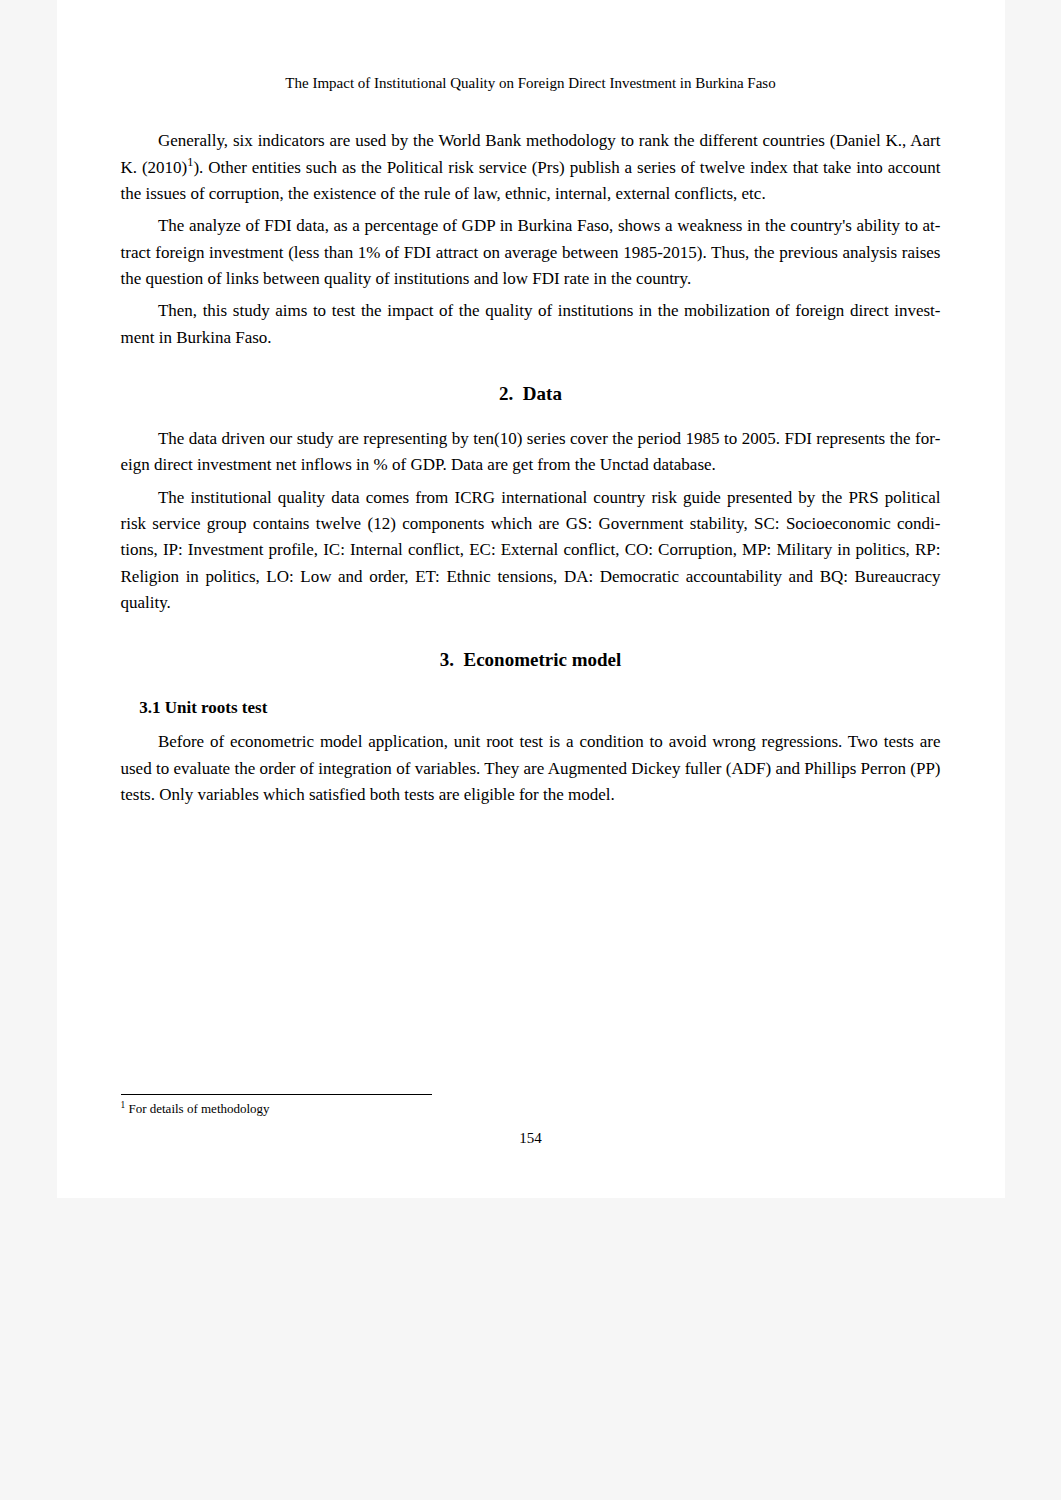The Impact of Institutional Quality on Foreign Direct Investment in Burkina Faso
Generally, six indicators are used by the World Bank methodology to rank the different countries (Daniel K., Aart K. (2010)1). Other entities such as the Political risk service (Prs) publish a series of twelve index that take into account the issues of corruption, the existence of the rule of law, ethnic, internal, external conflicts, etc.
The analyze of FDI data, as a percentage of GDP in Burkina Faso, shows a weakness in the country's ability to attract foreign investment (less than 1% of FDI attract on average between 1985-2015). Thus, the previous analysis raises the question of links between quality of institutions and low FDI rate in the country.
Then, this study aims to test the impact of the quality of institutions in the mobilization of foreign direct investment in Burkina Faso.
2. Data
The data driven our study are representing by ten(10) series cover the period 1985 to 2005. FDI represents the foreign direct investment net inflows in % of GDP. Data are get from the Unctad database.
The institutional quality data comes from ICRG international country risk guide presented by the PRS political risk service group contains twelve (12) components which are GS: Government stability, SC: Socioeconomic conditions, IP: Investment profile, IC: Internal conflict, EC: External conflict, CO: Corruption, MP: Military in politics, RP: Religion in politics, LO: Low and order, ET: Ethnic tensions, DA: Democratic accountability and BQ: Bureaucracy quality.
3. Econometric model
3.1 Unit roots test
Before of econometric model application, unit root test is a condition to avoid wrong regressions. Two tests are used to evaluate the order of integration of variables. They are Augmented Dickey fuller (ADF) and Phillips Perron (PP) tests. Only variables which satisfied both tests are eligible for the model.
1 For details of methodology
154